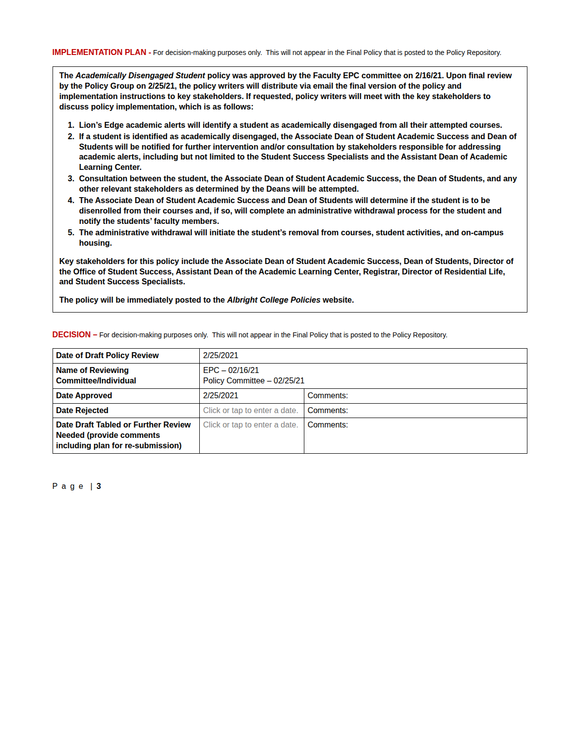IMPLEMENTATION PLAN - For decision-making purposes only. This will not appear in the Final Policy that is posted to the Policy Repository.
The Academically Disengaged Student policy was approved by the Faculty EPC committee on 2/16/21. Upon final review by the Policy Group on 2/25/21, the policy writers will distribute via email the final version of the policy and implementation instructions to key stakeholders. If requested, policy writers will meet with the key stakeholders to discuss policy implementation, which is as follows:
Lion’s Edge academic alerts will identify a student as academically disengaged from all their attempted courses.
If a student is identified as academically disengaged, the Associate Dean of Student Academic Success and Dean of Students will be notified for further intervention and/or consultation by stakeholders responsible for addressing academic alerts, including but not limited to the Student Success Specialists and the Assistant Dean of Academic Learning Center.
Consultation between the student, the Associate Dean of Student Academic Success, the Dean of Students, and any other relevant stakeholders as determined by the Deans will be attempted.
The Associate Dean of Student Academic Success and Dean of Students will determine if the student is to be disenrolled from their courses and, if so, will complete an administrative withdrawal process for the student and notify the students’ faculty members.
The administrative withdrawal will initiate the student’s removal from courses, student activities, and on-campus housing.
Key stakeholders for this policy include the Associate Dean of Student Academic Success, Dean of Students, Director of the Office of Student Success, Assistant Dean of the Academic Learning Center, Registrar, Director of Residential Life, and Student Success Specialists.
The policy will be immediately posted to the Albright College Policies website.
DECISION – For decision-making purposes only. This will not appear in the Final Policy that is posted to the Policy Repository.
| Date of Draft Policy Review | 2/25/2021 |
| Name of Reviewing Committee/Individual | EPC – 02/16/21 Policy Committee – 02/25/21 |
| Date Approved | 2/25/2021 | Comments: |
| Date Rejected | Click or tap to enter a date. | Comments: |
| Date Draft Tabled or Further Review Needed (provide comments including plan for re-submission) | Click or tap to enter a date. | Comments: |
P a g e | 3